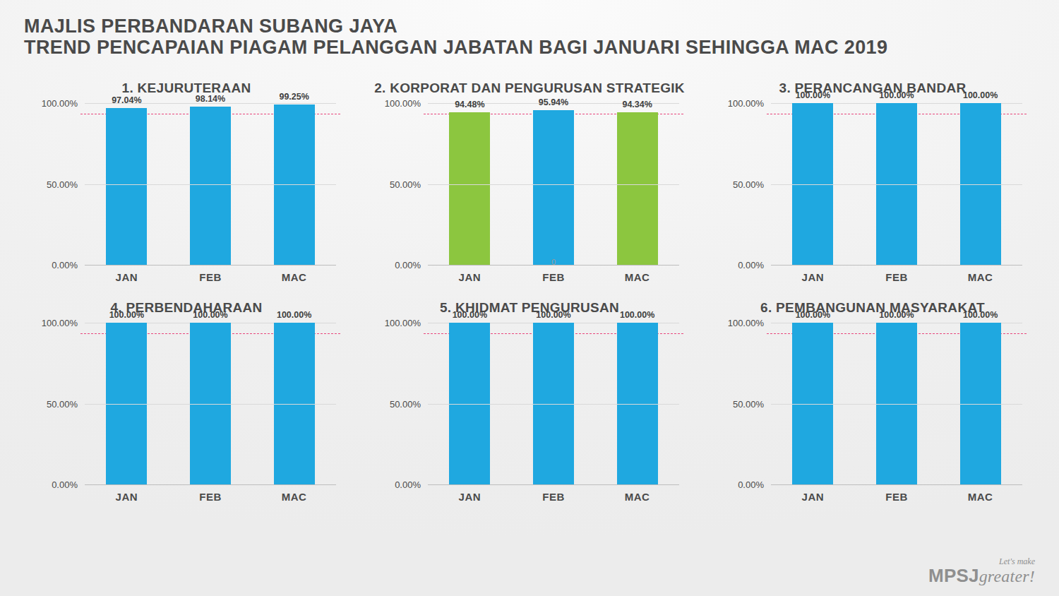Majlis Perbandaran Subang Jaya
Trend Pencapaian Piagam Pelanggan Jabatan bagi Januari sehingga Mac 2019
1. Kejuruteraan
100.00% 50.00% 0.00%
97.04%
98.14%
99.25%
Jan Feb Mac
2. Korporat dan Pengurusan Strategik
100.00% 50.00% 0.00%
94.48%
95.94%
94.34%
0
Jan Feb Mac
3. Perancangan Bandar
100.00% 50.00% 0.00%
100.00%
100.00%
100.00%
Jan Feb Mac
4. Perbendaharaan
100.00% 50.00% 0.00%
100.00%
100.00%
100.00%
Jan Feb Mac
5. Khidmat Pengurusan
100.00% 50.00% 0.00%
100.00%
100.00%
100.00%
Jan Feb Mac
6. Pembangunan Masyarakat
100.00% 50.00% 0.00%
100.00%
100.00%
100.00%
Jan Feb Mac
Let's make MPSJgreater!